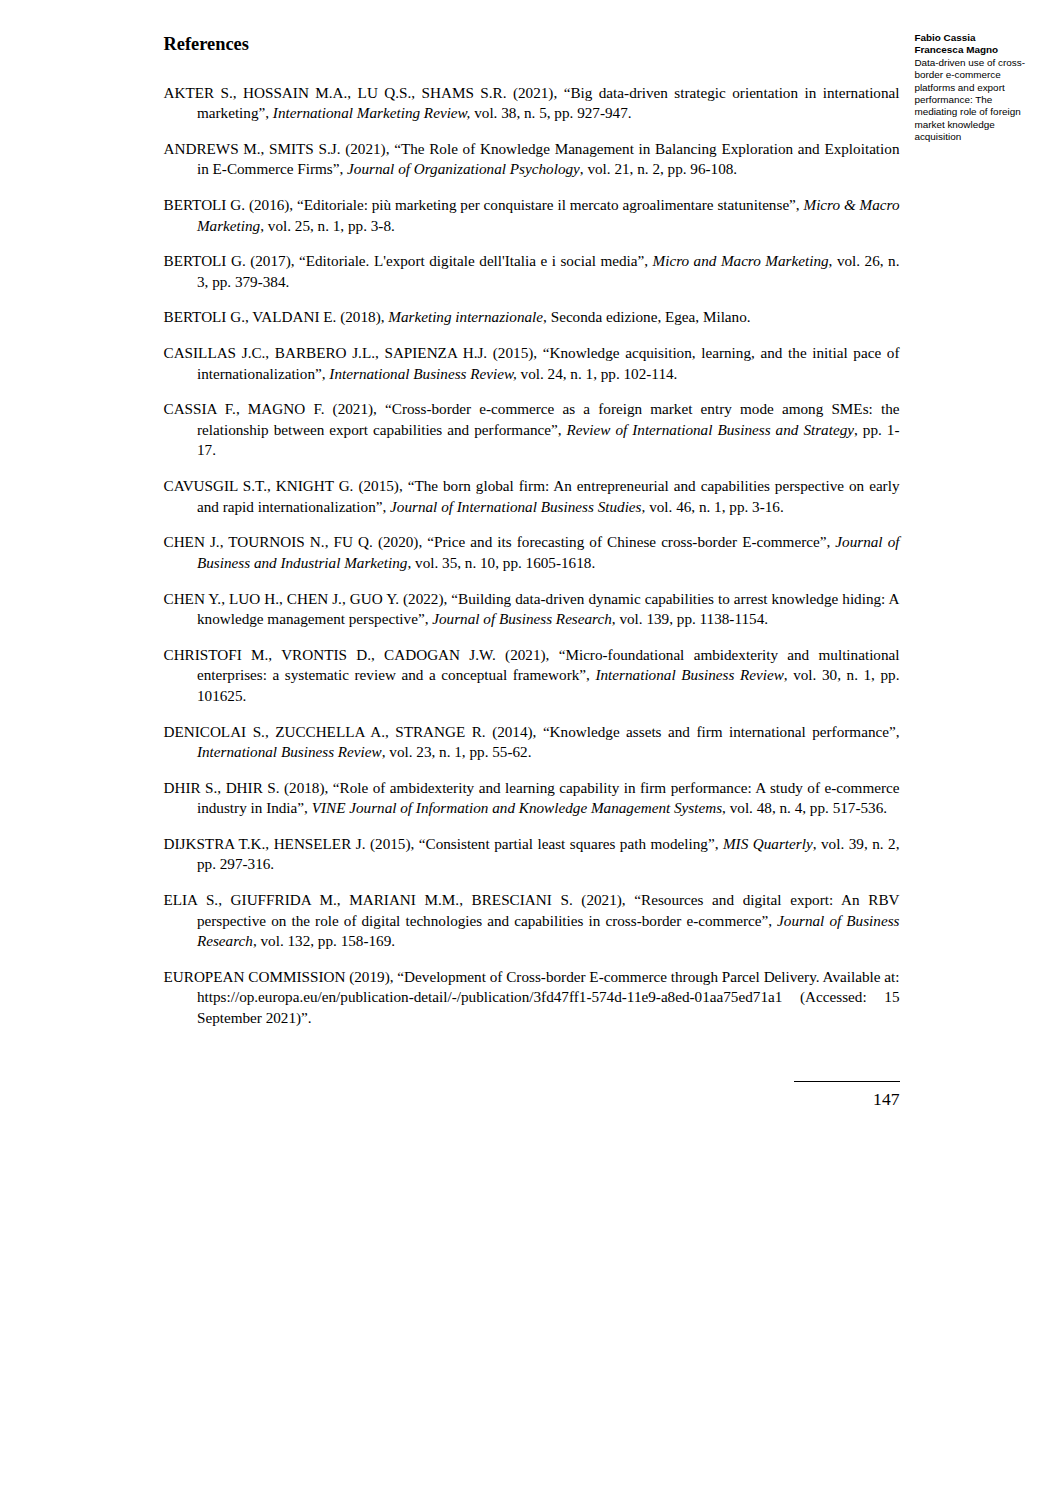Fabio Cassia
Francesca Magno
Data-driven use of cross-border e-commerce platforms and export performance: The mediating role of foreign market knowledge acquisition
References
AKTER S., HOSSAIN M.A., LU Q.S., SHAMS S.R. (2021), “Big data-driven strategic orientation in international marketing”, International Marketing Review, vol. 38, n. 5, pp. 927-947.
ANDREWS M., SMITS S.J. (2021), “The Role of Knowledge Management in Balancing Exploration and Exploitation in E-Commerce Firms”, Journal of Organizational Psychology, vol. 21, n. 2, pp. 96-108.
BERTOLI G. (2016), “Editoriale: più marketing per conquistare il mercato agroalimentare statunitense”, Micro & Macro Marketing, vol. 25, n. 1, pp. 3-8.
BERTOLI G. (2017), “Editoriale. L'export digitale dell'Italia e i social media”, Micro and Macro Marketing, vol. 26, n. 3, pp. 379-384.
BERTOLI G., VALDANI E. (2018), Marketing internazionale, Seconda edizione, Egea, Milano.
CASILLAS J.C., BARBERO J.L., SAPIENZA H.J. (2015), “Knowledge acquisition, learning, and the initial pace of internationalization”, International Business Review, vol. 24, n. 1, pp. 102-114.
CASSIA F., MAGNO F. (2021), “Cross-border e-commerce as a foreign market entry mode among SMEs: the relationship between export capabilities and performance”, Review of International Business and Strategy, pp. 1-17.
CAVUSGIL S.T., KNIGHT G. (2015), “The born global firm: An entrepreneurial and capabilities perspective on early and rapid internationalization”, Journal of International Business Studies, vol. 46, n. 1, pp. 3-16.
CHEN J., TOURNOIS N., FU Q. (2020), “Price and its forecasting of Chinese cross-border E-commerce”, Journal of Business and Industrial Marketing, vol. 35, n. 10, pp. 1605-1618.
CHEN Y., LUO H., CHEN J., GUO Y. (2022), “Building data-driven dynamic capabilities to arrest knowledge hiding: A knowledge management perspective”, Journal of Business Research, vol. 139, pp. 1138-1154.
CHRISTOFI M., VRONTIS D., CADOGAN J.W. (2021), “Micro-foundational ambidexterity and multinational enterprises: a systematic review and a conceptual framework”, International Business Review, vol. 30, n. 1, pp. 101625.
DENICOLAI S., ZUCCHELLA A., STRANGE R. (2014), “Knowledge assets and firm international performance”, International Business Review, vol. 23, n. 1, pp. 55-62.
DHIR S., DHIR S. (2018), “Role of ambidexterity and learning capability in firm performance: A study of e-commerce industry in India”, VINE Journal of Information and Knowledge Management Systems, vol. 48, n. 4, pp. 517-536.
DIJKSTRA T.K., HENSELER J. (2015), “Consistent partial least squares path modeling”, MIS Quarterly, vol. 39, n. 2, pp. 297-316.
ELIA S., GIUFFRIDA M., MARIANI M.M., BRESCIANI S. (2021), “Resources and digital export: An RBV perspective on the role of digital technologies and capabilities in cross-border e-commerce”, Journal of Business Research, vol. 132, pp. 158-169.
EUROPEAN COMMISSION (2019), “Development of Cross-border E-commerce through Parcel Delivery. Available at: https://op.europa.eu/en/publication-detail/-/publication/3fd47ff1-574d-11e9-a8ed-01aa75ed71a1 (Accessed: 15 September 2021)”.
147